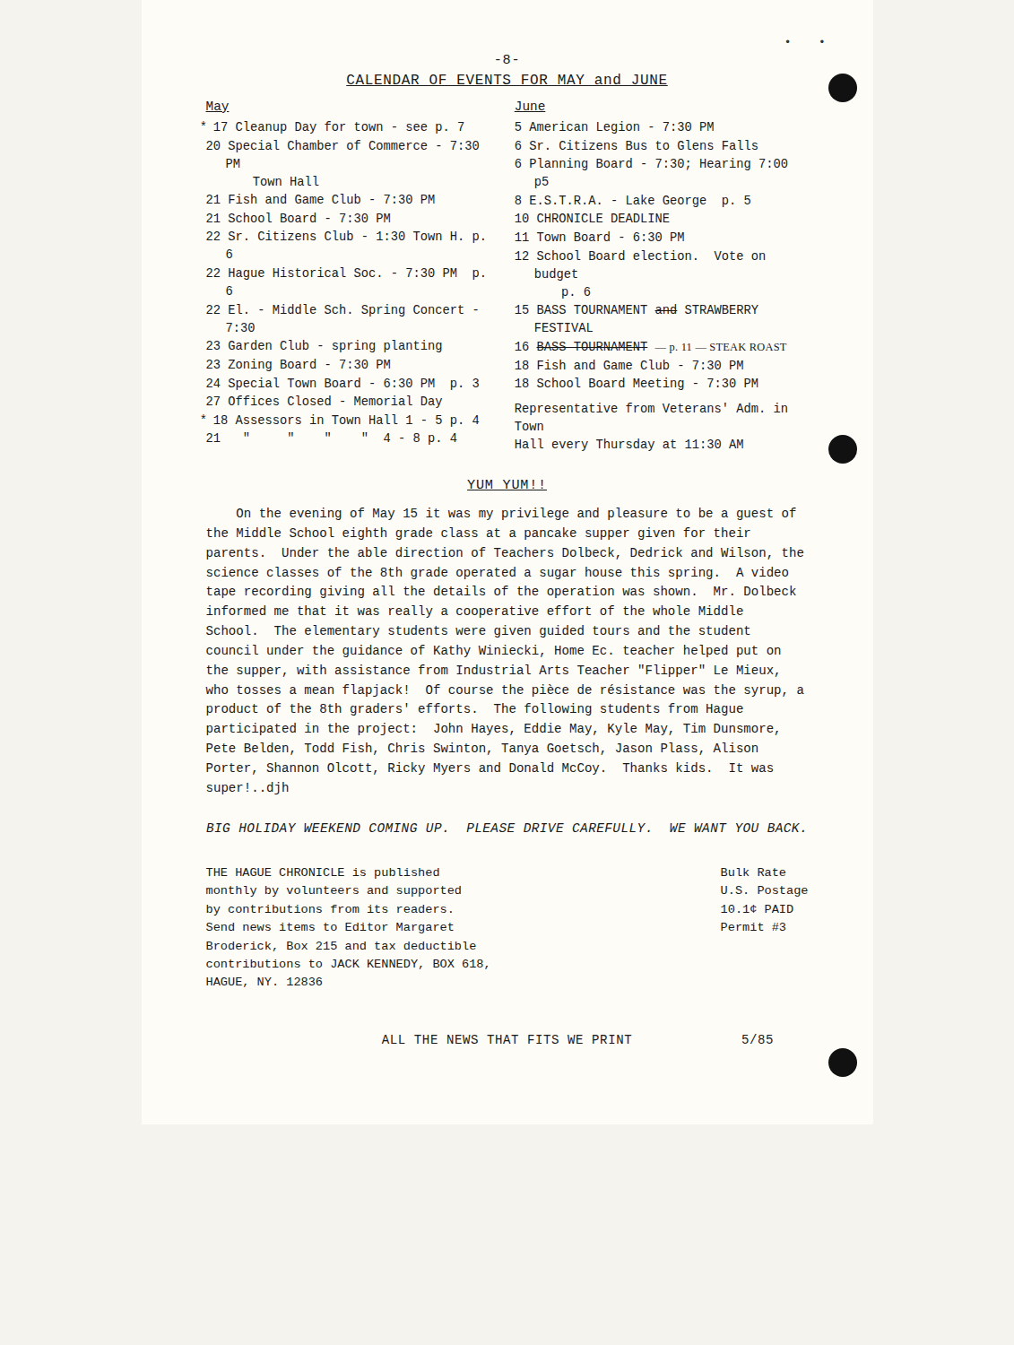• •
-8-
CALENDAR OF EVENTS FOR MAY and JUNE
May
*17 Cleanup Day for town - see p. 7
20 Special Chamber of Commerce - 7:30 PM Town Hall
21 Fish and Game Club - 7:30 PM
21 School Board - 7:30 PM
22 Sr. Citizens Club - 1:30 Town H. p. 6
22 Hague Historical Soc. - 7:30 PM p. 6
22 El. - Middle Sch. Spring Concert - 7:30
23 Garden Club - spring planting
23 Zoning Board - 7:30 PM
24 Special Town Board - 6:30 PM p. 3
27 Offices Closed - Memorial Day
*18 Assessors in Town Hall 1 - 5 p. 4
21 " " " " 4 - 8 p. 4
June
5 American Legion - 7:30 PM
6 Sr. Citizens Bus to Glens Falls
6 Planning Board - 7:30; Hearing 7:00 p5
8 E.S.T.R.A. - Lake George p. 5
10 CHRONICLE DEADLINE
11 Town Board - 6:30 PM
12 School Board election. Vote on budget p. 6
15 BASS TOURNAMENT and STRAWBERRY FESTIVAL
16 BASS TOURNAMENT — p. 11 — STEAK ROAST
18 Fish and Game Club - 7:30 PM
18 School Board Meeting - 7:30 PM
Representative from Veterans' Adm. in Town
Hall every Thursday at 11:30 AM
YUM YUM!!
On the evening of May 15 it was my privilege and pleasure to be a guest of the Middle School eighth grade class at a pancake supper given for their parents. Under the able direction of Teachers Dolbeck, Dedrick and Wilson, the science classes of the 8th grade operated a sugar house this spring. A video tape recording giving all the details of the operation was shown. Mr. Dolbeck informed me that it was really a cooperative effort of the whole Middle School. The elementary students were given guided tours and the student council under the guidance of Kathy Winiecki, Home Ec. teacher helped put on the supper, with assistance from Industrial Arts Teacher "Flipper" Le Mieux, who tosses a mean flapjack! Of course the pièce de résistance was the syrup, a product of the 8th graders' efforts. The following students from Hague participated in the project: John Hayes, Eddie May, Kyle May, Tim Dunsmore, Pete Belden, Todd Fish, Chris Swinton, Tanya Goetsch, Jason Plass, Alison Porter, Shannon Olcott, Ricky Myers and Donald McCoy. Thanks kids. It was super!..djh
BIG HOLIDAY WEEKEND COMING UP. PLEASE DRIVE CAREFULLY. WE WANT YOU BACK.
THE HAGUE CHRONICLE is published
monthly by volunteers and supported
by contributions from its readers.
Send news items to Editor Margaret
Broderick, Box 215 and tax deductible
contributions to JACK KENNEDY, BOX 618,
HAGUE, NY. 12836
Bulk Rate
U.S. Postage
10.1¢ PAID
Permit #3
ALL THE NEWS THAT FITS WE PRINT 5/85